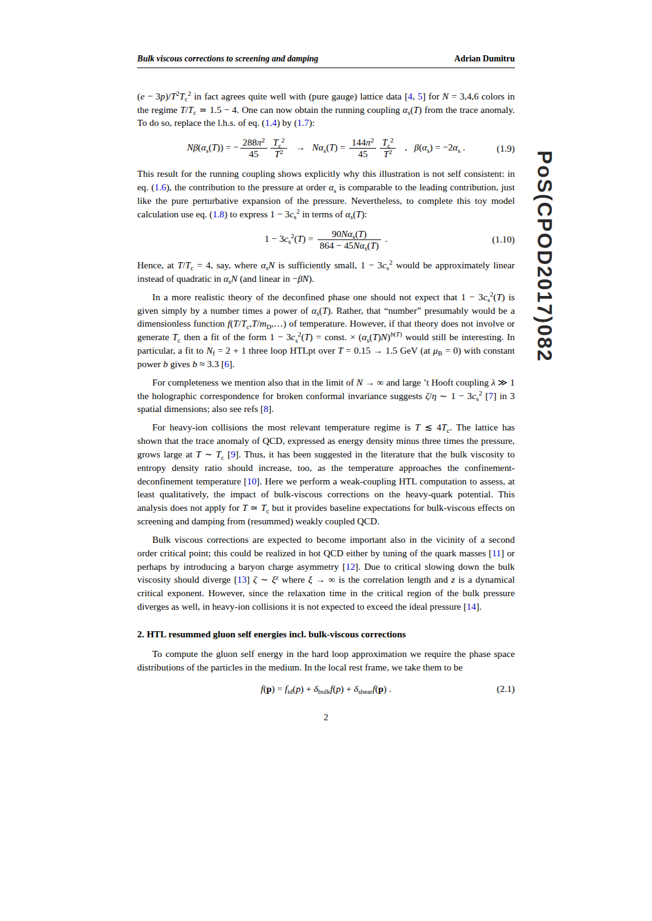PoS(CPOD2017)082
Bulk viscous corrections to screening and damping Adrian Dumitru
(e − 3p)/T 2 Tc 2 in fact agrees quite well with (pure gauge) lattice data [4, 5] for N = 3,4,6 colors in the regime T/Tc ≃ 1.5 − 4. One can now obtain the running coupling αs(T) from the trace anomaly. To do so, replace the l.h.s. of eq. (1.4) by (1.7):
Nβ(αs(T)) = −288π 245 Tc 2 T 2 → Nαs(T) = 144π 245 Tc 2 T 2 , β(αs) = −2αs .
(1.9)
This result for the running coupling shows explicitly why this illustration is not self consistent: in eq. (1.6), the contribution to the pressure at order αs is comparable to the leading contribution, just like the pure perturbative expansion of the pressure. Nevertheless, to complete this toy model calculation use eq. (1.8) to express 1 − 3cs 2 in terms of αs(T):
1 − 3cs 2(T) = 90Nαs(T) 864 − 45Nαs(T) .
(1.10)
Hence, at T/Tc = 4, say, where αsN is sufficiently small, 1 − 3cs 2 would be approximately linear instead of quadratic in αsN (and linear in −βN).
In a more realistic theory of the deconfined phase one should not expect that 1 − 3cs 2(T) is given simply by a number times a power of αs(T). Rather, that “number” presumably would be a dimensionless function f(T/Tc,T/mD,…) of temperature. However, if that theory does not involve or generate Tc then a fit of the form 1 − 3cs 2(T) = const. × (αs(T)N)b(T) would still be interesting. In particular, a fit to Nf = 2 + 1 three loop HTLpt over T = 0.15 → 1.5 GeV (at μB = 0) with constant power b gives b ≈ 3.3 [6].
For completeness we mention also that in the limit of N → ∞ and large ’t Hooft coupling λ ≫ 1 the holographic correspondence for broken conformal invariance suggests ζ/η ∼ 1 − 3cs 2 [7] in 3 spatial dimensions; also see refs [8].
For heavy-ion collisions the most relevant temperature regime is T ≲ 4Tc. The lattice has shown that the trace anomaly of QCD, expressed as energy density minus three times the pressure, grows large at T ∼ Tc [9]. Thus, it has been suggested in the literature that the bulk viscosity to entropy density ratio should increase, too, as the temperature approaches the confinement-deconfinement temperature [10]. Here we perform a weak-coupling HTL computation to assess, at least qualitatively, the impact of bulk-viscous corrections on the heavy-quark potential. This analysis does not apply for T ≃ Tc but it provides baseline expectations for bulk-viscous effects on screening and damping from (resummed) weakly coupled QCD.
Bulk viscous corrections are expected to become important also in the vicinity of a second order critical point; this could be realized in hot QCD either by tuning of the quark masses [11] or perhaps by introducing a baryon charge asymmetry [12]. Due to critical slowing down the bulk viscosity should diverge [13] ζ ∼ ξz where ξ → ∞ is the correlation length and z is a dynamical critical exponent. However, since the relaxation time in the critical region of the bulk pressure diverges as well, in heavy-ion collisions it is not expected to exceed the ideal pressure [14].
2. HTL resummed gluon self energies incl. bulk-viscous corrections
To compute the gluon self energy in the hard loop approximation we require the phase space distributions of the particles in the medium. In the local rest frame, we take them to be
f(p) = fid(p) + δbulk f(p) + δshear f(p) .
(2.1)
2